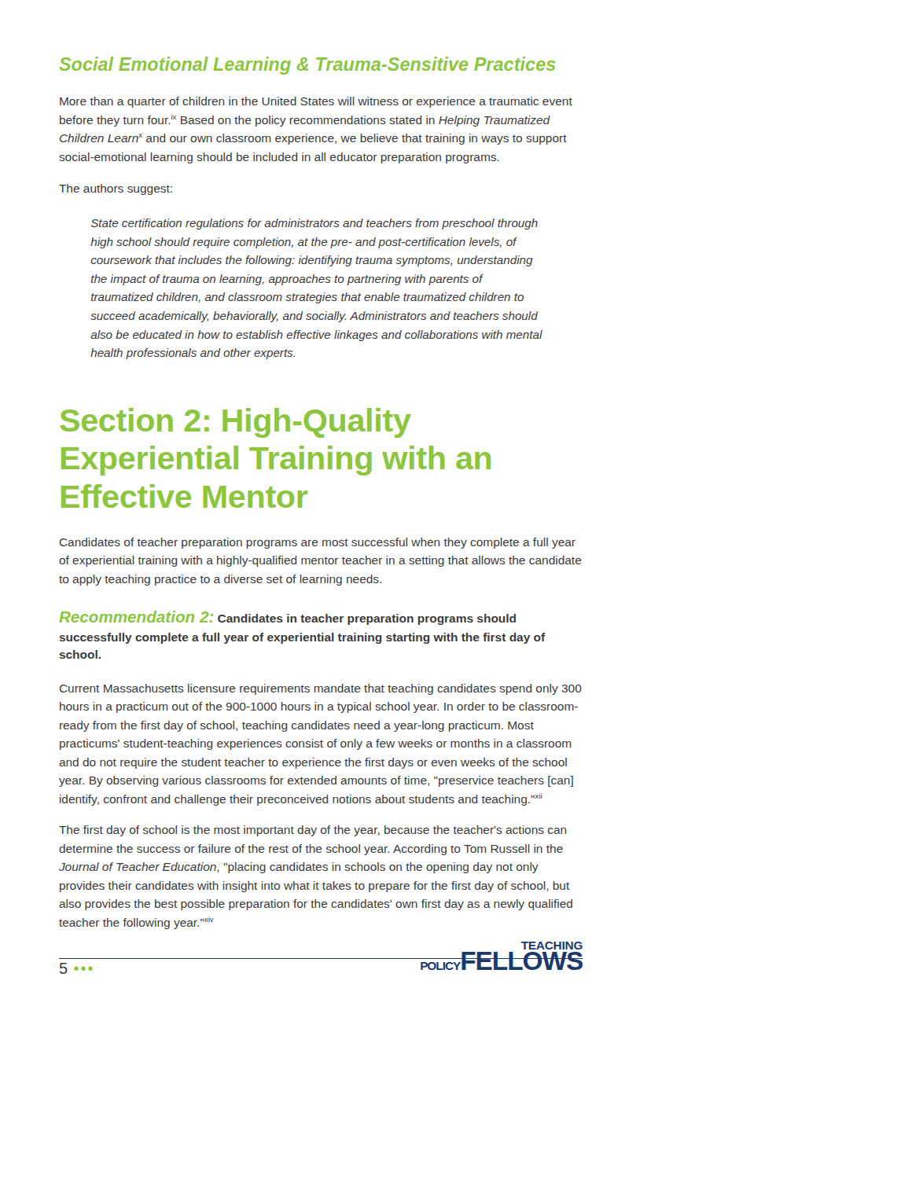Social Emotional Learning & Trauma-Sensitive Practices
More than a quarter of children in the United States will witness or experience a traumatic event before they turn four.ix Based on the policy recommendations stated in Helping Traumatized Children Learnx and our own classroom experience, we believe that training in ways to support social-emotional learning should be included in all educator preparation programs.
The authors suggest:
State certification regulations for administrators and teachers from preschool through high school should require completion, at the pre- and post-certification levels, of coursework that includes the following: identifying trauma symptoms, understanding the impact of trauma on learning, approaches to partnering with parents of traumatized children, and classroom strategies that enable traumatized children to succeed academically, behaviorally, and socially. Administrators and teachers should also be educated in how to establish effective linkages and collaborations with mental health professionals and other experts.
Section 2: High-Quality Experiential Training with an Effective Mentor
Candidates of teacher preparation programs are most successful when they complete a full year of experiential training with a highly-qualified mentor teacher in a setting that allows the candidate to apply teaching practice to a diverse set of learning needs.
Recommendation 2: Candidates in teacher preparation programs should successfully complete a full year of experiential training starting with the first day of school.
Current Massachusetts licensure requirements mandate that teaching candidates spend only 300 hours in a practicum out of the 900-1000 hours in a typical school year. In order to be classroom-ready from the first day of school, teaching candidates need a year-long practicum. Most practicums' student-teaching experiences consist of only a few weeks or months in a classroom and do not require the student teacher to experience the first days or even weeks of the school year. By observing various classrooms for extended amounts of time, "preservice teachers [can] identify, confront and challenge their preconceived notions about students and teaching."xii
The first day of school is the most important day of the year, because the teacher's actions can determine the success or failure of the rest of the school year. According to Tom Russell in the Journal of Teacher Education, "placing candidates in schools on the opening day not only provides their candidates with insight into what it takes to prepare for the first day of school, but also provides the best possible preparation for the candidates' own first day as a newly qualified teacher the following year."xiv
5 •••
TEACHING
POLICYFELLOWS